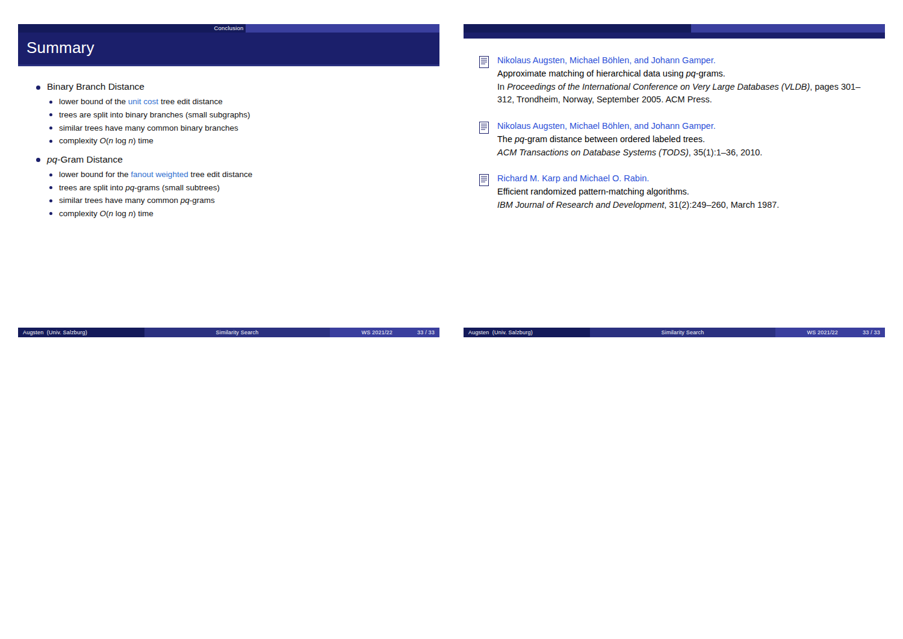Conclusion
Summary
Binary Branch Distance
lower bound of the unit cost tree edit distance
trees are split into binary branches (small subgraphs)
similar trees have many common binary branches
complexity O(n log n) time
pq-Gram Distance
lower bound for the fanout weighted tree edit distance
trees are split into pq-grams (small subtrees)
similar trees have many common pq-grams
complexity O(n log n) time
Augsten (Univ. Salzburg)
Similarity Search
WS 2021/2233 / 33
Nikolaus Augsten, Michael Böhlen, and Johann Gamper.
Approximate matching of hierarchical data using pq-grams.
In Proceedings of the International Conference on Very Large Databases (VLDB), pages 301–312, Trondheim, Norway, September 2005. ACM Press.
Nikolaus Augsten, Michael Böhlen, and Johann Gamper.
The pq-gram distance between ordered labeled trees.
ACM Transactions on Database Systems (TODS), 35(1):1–36, 2010.
Richard M. Karp and Michael O. Rabin.
Efficient randomized pattern-matching algorithms.
IBM Journal of Research and Development, 31(2):249–260, March 1987.
Augsten (Univ. Salzburg)
Similarity Search
WS 2021/2233 / 33